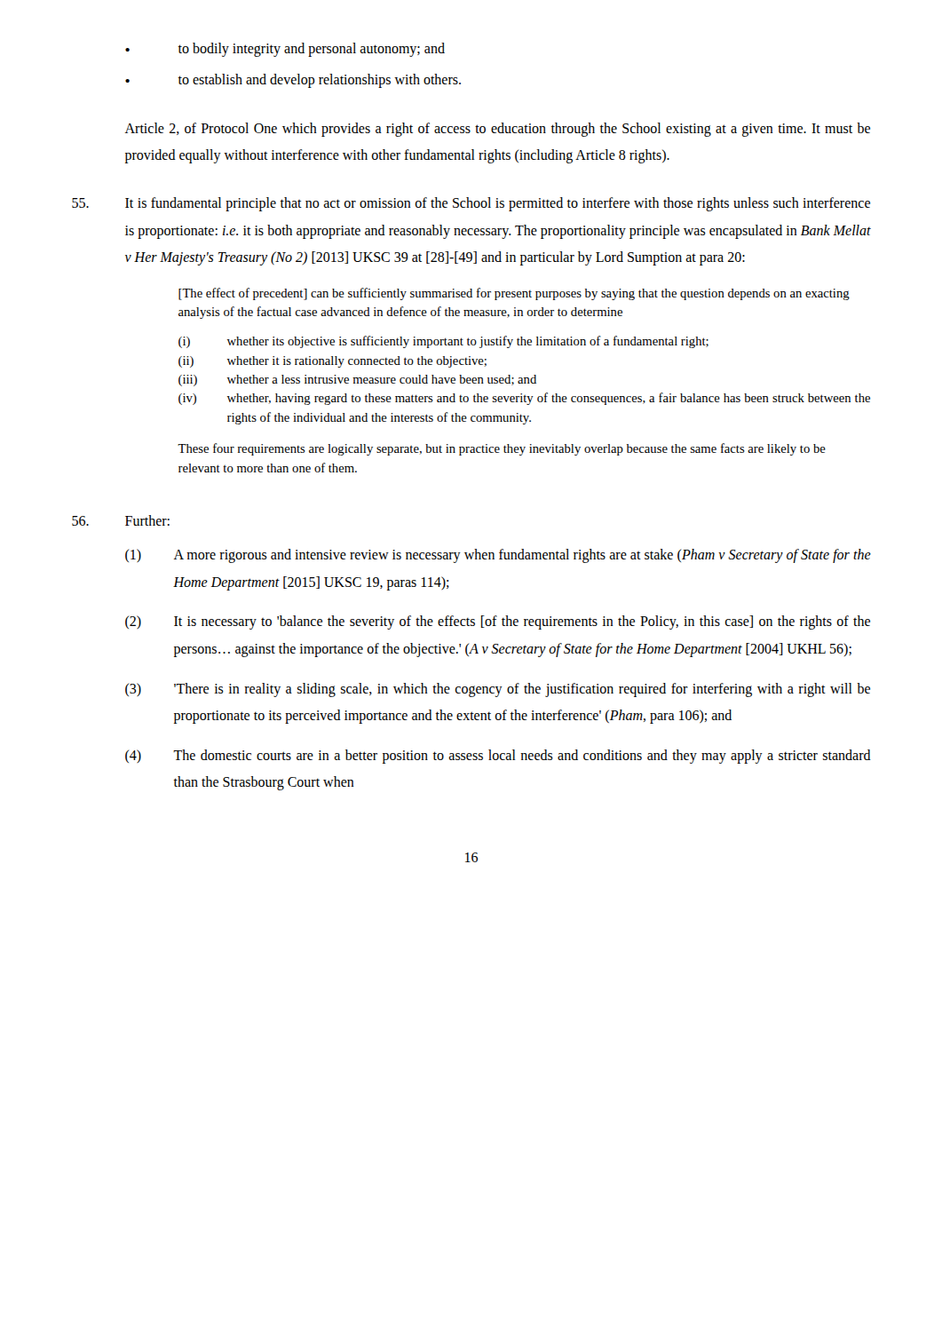to bodily integrity and personal autonomy; and
to establish and develop relationships with others.
Article 2, of Protocol One which provides a right of access to education through the School existing at a given time. It must be provided equally without interference with other fundamental rights (including Article 8 rights).
55.
It is fundamental principle that no act or omission of the School is permitted to interfere with those rights unless such interference is proportionate: i.e. it is both appropriate and reasonably necessary. The proportionality principle was encapsulated in Bank Mellat v Her Majesty's Treasury (No 2) [2013] UKSC 39 at [28]-[49] and in particular by Lord Sumption at para 20:
[The effect of precedent] can be sufficiently summarised for present purposes by saying that the question depends on an exacting analysis of the factual case advanced in defence of the measure, in order to determine
(i)
whether its objective is sufficiently important to justify the limitation of a fundamental right;
(ii)
whether it is rationally connected to the objective;
(iii)
whether a less intrusive measure could have been used; and
(iv)
whether, having regard to these matters and to the severity of the consequences, a fair balance has been struck between the rights of the individual and the interests of the community.
These four requirements are logically separate, but in practice they inevitably overlap because the same facts are likely to be relevant to more than one of them.
56.
Further:
(1)
A more rigorous and intensive review is necessary when fundamental rights are at stake (Pham v Secretary of State for the Home Department [2015] UKSC 19, paras 114);
(2)
It is necessary to 'balance the severity of the effects [of the requirements in the Policy, in this case] on the rights of the persons… against the importance of the objective.' (A v Secretary of State for the Home Department [2004] UKHL 56);
(3)
'There is in reality a sliding scale, in which the cogency of the justification required for interfering with a right will be proportionate to its perceived importance and the extent of the interference' (Pham, para 106); and
(4)
The domestic courts are in a better position to assess local needs and conditions and they may apply a stricter standard than the Strasbourg Court when
16